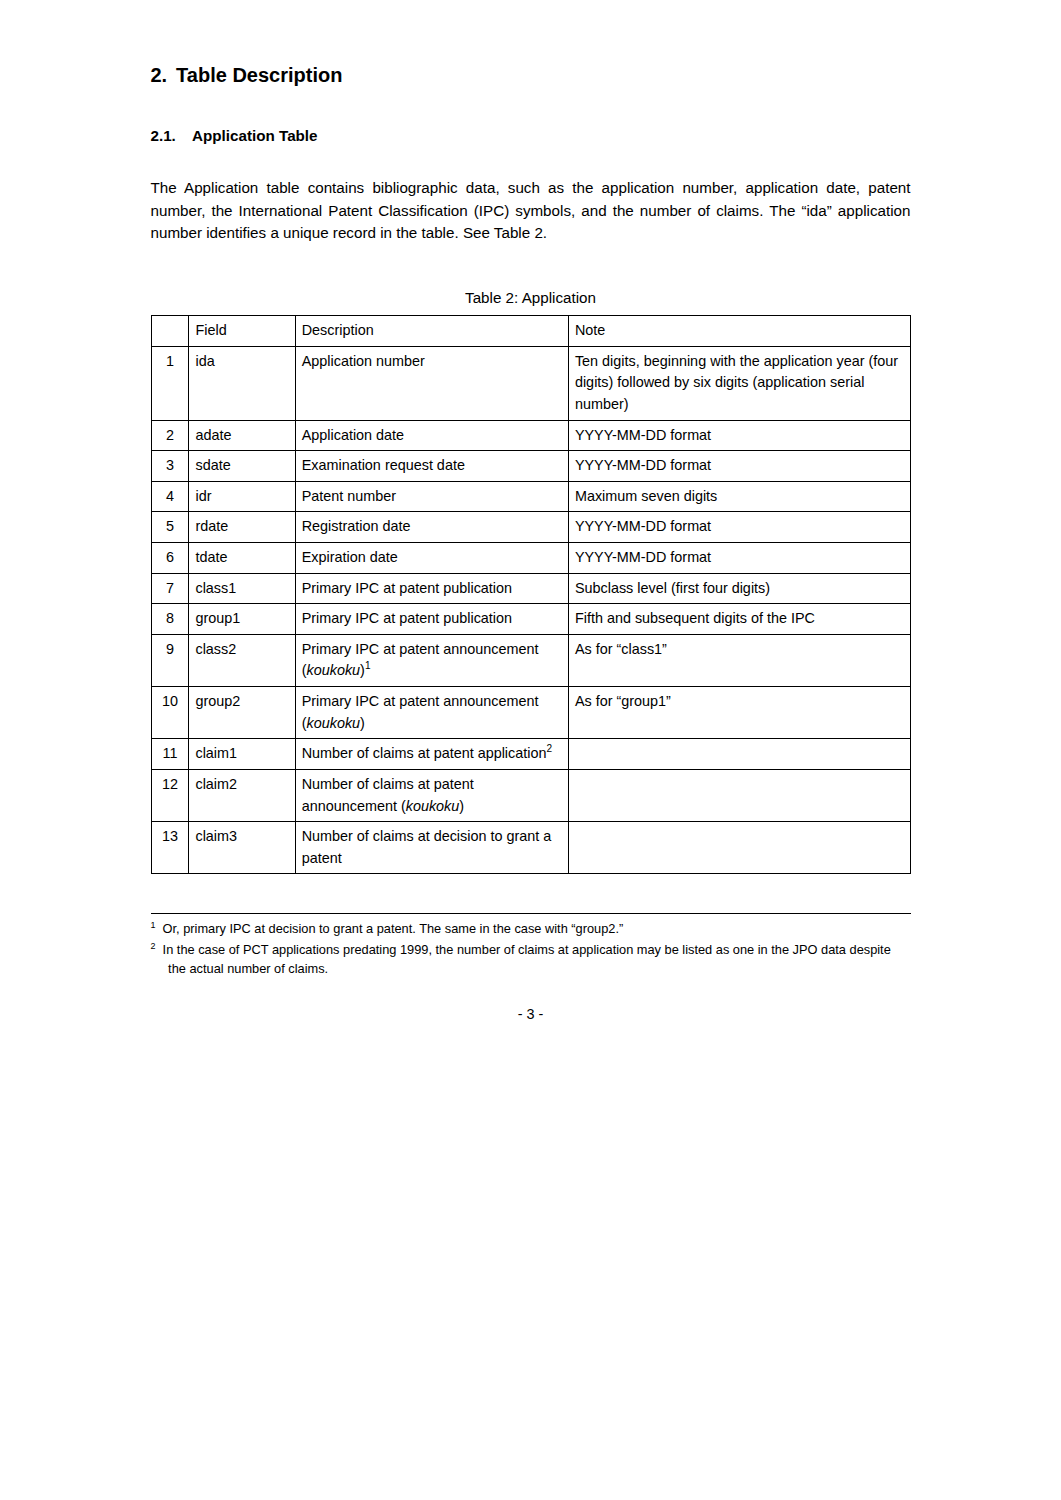2. Table Description
2.1. Application Table
The Application table contains bibliographic data, such as the application number, application date, patent number, the International Patent Classification (IPC) symbols, and the number of claims. The “ida” application number identifies a unique record in the table. See Table 2.
Table 2: Application
| | Field | Description | Note |
| 1 | ida | Application number | Ten digits, beginning with the application year (four digits) followed by six digits (application serial number) |
| 2 | adate | Application date | YYYY-MM-DD format |
| 3 | sdate | Examination request date | YYYY-MM-DD format |
| 4 | idr | Patent number | Maximum seven digits |
| 5 | rdate | Registration date | YYYY-MM-DD format |
| 6 | tdate | Expiration date | YYYY-MM-DD format |
| 7 | class1 | Primary IPC at patent publication | Subclass level (first four digits) |
| 8 | group1 | Primary IPC at patent publication | Fifth and subsequent digits of the IPC |
| 9 | class2 | Primary IPC at patent announcement ( koukoku ) 1 | As for “class1” |
| 10 | group2 | Primary IPC at patent announcement ( koukoku ) | As for “group1” |
| 11 | claim1 | Number of claims at patent application 2 | |
| 12 | claim2 | Number of claims at patent announcement ( koukoku ) | |
| 13 | claim3 | Number of claims at decision to grant a patent | |
1 Or, primary IPC at decision to grant a patent. The same in the case with “group2.”
2 In the case of PCT applications predating 1999, the number of claims at application may be listed as one in the JPO data despite the actual number of claims.
- 3 -